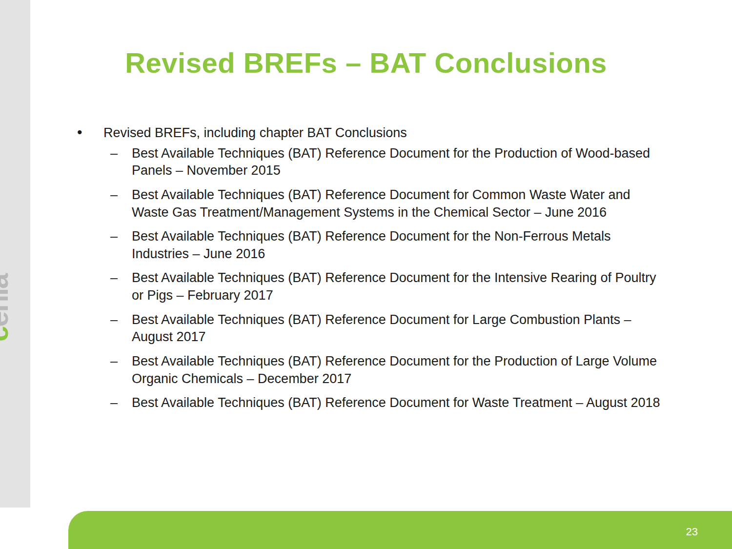cenia
Revised BREFs – BAT Conclusions
Revised BREFs, including chapter BAT Conclusions
Best Available Techniques (BAT) Reference Document for the Production of Wood-based Panels – November 2015
Best Available Techniques (BAT) Reference Document for Common Waste Water and Waste Gas Treatment/Management Systems in the Chemical Sector – June 2016
Best Available Techniques (BAT) Reference Document for the Non-Ferrous Metals Industries – June 2016
Best Available Techniques (BAT) Reference Document for the Intensive Rearing of Poultry or Pigs – February 2017
Best Available Techniques (BAT) Reference Document for Large Combustion Plants – August 2017
Best Available Techniques (BAT) Reference Document for the Production of Large Volume Organic Chemicals – December 2017
Best Available Techniques (BAT) Reference Document for Waste Treatment – August 2018
23